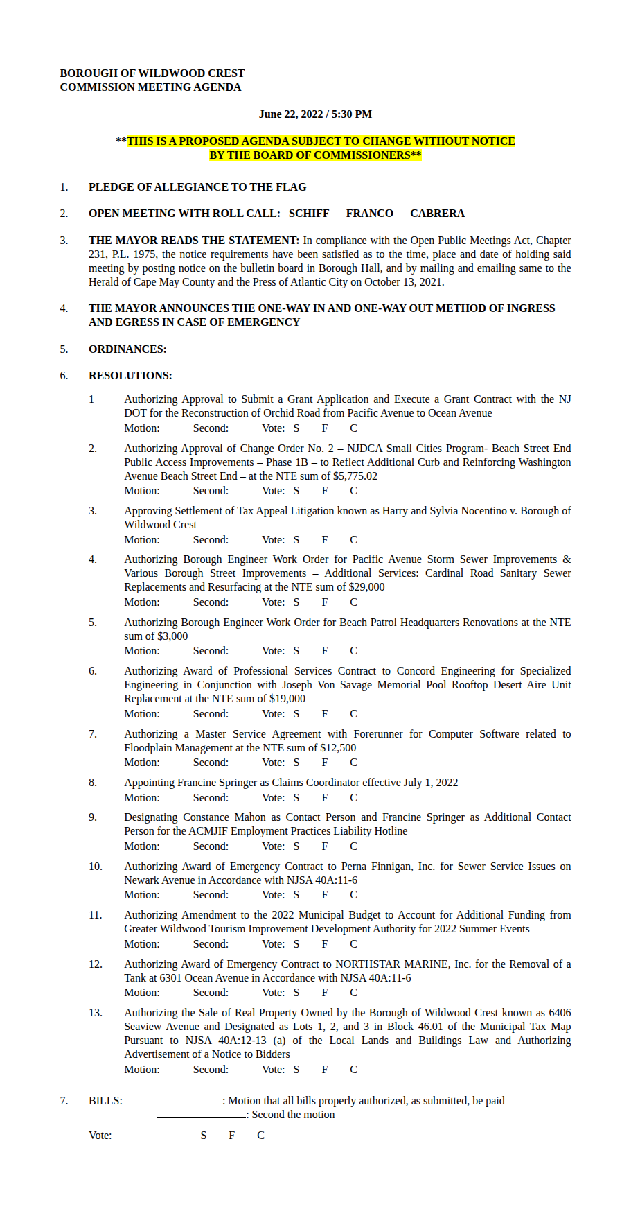BOROUGH OF WILDWOOD CREST
COMMISSION MEETING AGENDA
June 22, 2022 / 5:30 PM
**THIS IS A PROPOSED AGENDA SUBJECT TO CHANGE WITHOUT NOTICE
BY THE BOARD OF COMMISSIONERS**
PLEDGE OF ALLEGIANCE TO THE FLAG
OPEN MEETING WITH ROLL CALL: SCHIFF FRANCO CABRERA
THE MAYOR READS THE STATEMENT: In compliance with the Open Public Meetings Act, Chapter 231, P.L. 1975, the notice requirements have been satisfied as to the time, place and date of holding said meeting by posting notice on the bulletin board in Borough Hall, and by mailing and emailing same to the Herald of Cape May County and the Press of Atlantic City on October 13, 2021.
THE MAYOR ANNOUNCES THE ONE-WAY IN AND ONE-WAY OUT METHOD OF INGRESS AND EGRESS IN CASE OF EMERGENCY
ORDINANCES:
RESOLUTIONS:
1 Authorizing Approval to Submit a Grant Application and Execute a Grant Contract with the NJ DOT for the Reconstruction of Orchid Road from Pacific Avenue to Ocean Avenue Motion: Second: Vote: S F C
2. Authorizing Approval of Change Order No. 2 – NJDCA Small Cities Program- Beach Street End Public Access Improvements – Phase 1B – to Reflect Additional Curb and Reinforcing Washington Avenue Beach Street End – at the NTE sum of $5,775.02 Motion: Second: Vote: S F C
3. Approving Settlement of Tax Appeal Litigation known as Harry and Sylvia Nocentino v. Borough of Wildwood Crest Motion: Second: Vote: S F C
4. Authorizing Borough Engineer Work Order for Pacific Avenue Storm Sewer Improvements & Various Borough Street Improvements – Additional Services: Cardinal Road Sanitary Sewer Replacements and Resurfacing at the NTE sum of $29,000 Motion: Second: Vote: S F C
5. Authorizing Borough Engineer Work Order for Beach Patrol Headquarters Renovations at the NTE sum of $3,000 Motion: Second: Vote: S F C
6. Authorizing Award of Professional Services Contract to Concord Engineering for Specialized Engineering in Conjunction with Joseph Von Savage Memorial Pool Rooftop Desert Aire Unit Replacement at the NTE sum of $19,000 Motion: Second: Vote: S F C
7. Authorizing a Master Service Agreement with Forerunner for Computer Software related to Floodplain Management at the NTE sum of $12,500 Motion: Second: Vote: S F C
8. Appointing Francine Springer as Claims Coordinator effective July 1, 2022 Motion: Second: Vote: S F C
9. Designating Constance Mahon as Contact Person and Francine Springer as Additional Contact Person for the ACMJIF Employment Practices Liability Hotline Motion: Second: Vote: S F C
10. Authorizing Award of Emergency Contract to Perna Finnigan, Inc. for Sewer Service Issues on Newark Avenue in Accordance with NJSA 40A:11-6 Motion: Second: Vote: S F C
11. Authorizing Amendment to the 2022 Municipal Budget to Account for Additional Funding from Greater Wildwood Tourism Improvement Development Authority for 2022 Summer Events Motion: Second: Vote: S F C
12. Authorizing Award of Emergency Contract to NORTHSTAR MARINE, Inc. for the Removal of a Tank at 6301 Ocean Avenue in Accordance with NJSA 40A:11-6 Motion: Second: Vote: S F C
13. Authorizing the Sale of Real Property Owned by the Borough of Wildwood Crest known as 6406 Seaview Avenue and Designated as Lots 1, 2, and 3 in Block 46.01 of the Municipal Tax Map Pursuant to NJSA 40A:12-13 (a) of the Local Lands and Buildings Law and Authorizing Advertisement of a Notice to Bidders Motion: Second: Vote: S F C
BILLS: : Motion that all bills properly authorized, as submitted, be paid
: Second the motion
Vote: S F C